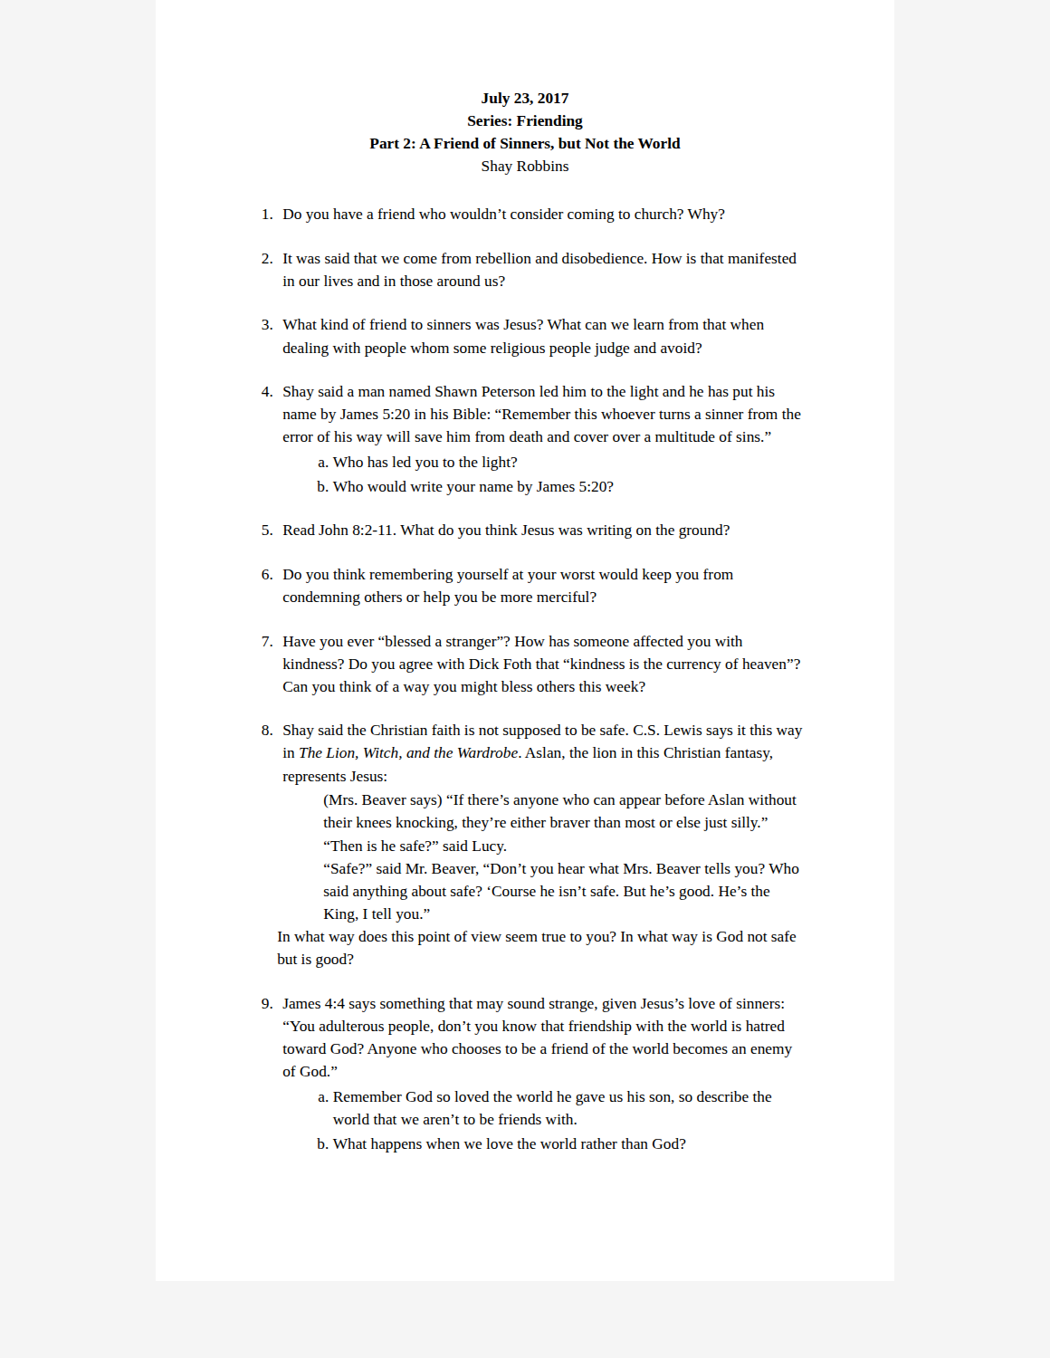July 23, 2017 Series: Friending Part 2: A Friend of Sinners, but Not the World Shay Robbins
Do you have a friend who wouldn’t consider coming to church? Why?
It was said that we come from rebellion and disobedience. How is that manifested in our lives and in those around us?
What kind of friend to sinners was Jesus? What can we learn from that when dealing with people whom some religious people judge and avoid?
Shay said a man named Shawn Peterson led him to the light and he has put his name by James 5:20 in his Bible: “Remember this whoever turns a sinner from the error of his way will save him from death and cover over a multitude of sins.”
Who has led you to the light?
Who would write your name by James 5:20?
Read John 8:2-11. What do you think Jesus was writing on the ground?
Do you think remembering yourself at your worst would keep you from condemning others or help you be more merciful?
Have you ever “blessed a stranger”? How has someone affected you with kindness? Do you agree with Dick Foth that “kindness is the currency of heaven”? Can you think of a way you might bless others this week?
Shay said the Christian faith is not supposed to be safe. C.S. Lewis says it this way in The Lion, Witch, and the Wardrobe. Aslan, the lion in this Christian fantasy, represents Jesus:
(Mrs. Beaver says) “If there’s anyone who can appear before Aslan without their knees knocking, they’re either braver than most or else just silly.”
“Then is he safe?” said Lucy.
“Safe?” said Mr. Beaver, “Don’t you hear what Mrs. Beaver tells you? Who said anything about safe? ‘Course he isn’t safe. But he’s good. He’s the King, I tell you.”
In what way does this point of view seem true to you? In what way is God not safe but is good?
James 4:4 says something that may sound strange, given Jesus’s love of sinners: “You adulterous people, don’t you know that friendship with the world is hatred toward God? Anyone who chooses to be a friend of the world becomes an enemy of God.”
Remember God so loved the world he gave us his son, so describe the world that we aren’t to be friends with.
What happens when we love the world rather than God?